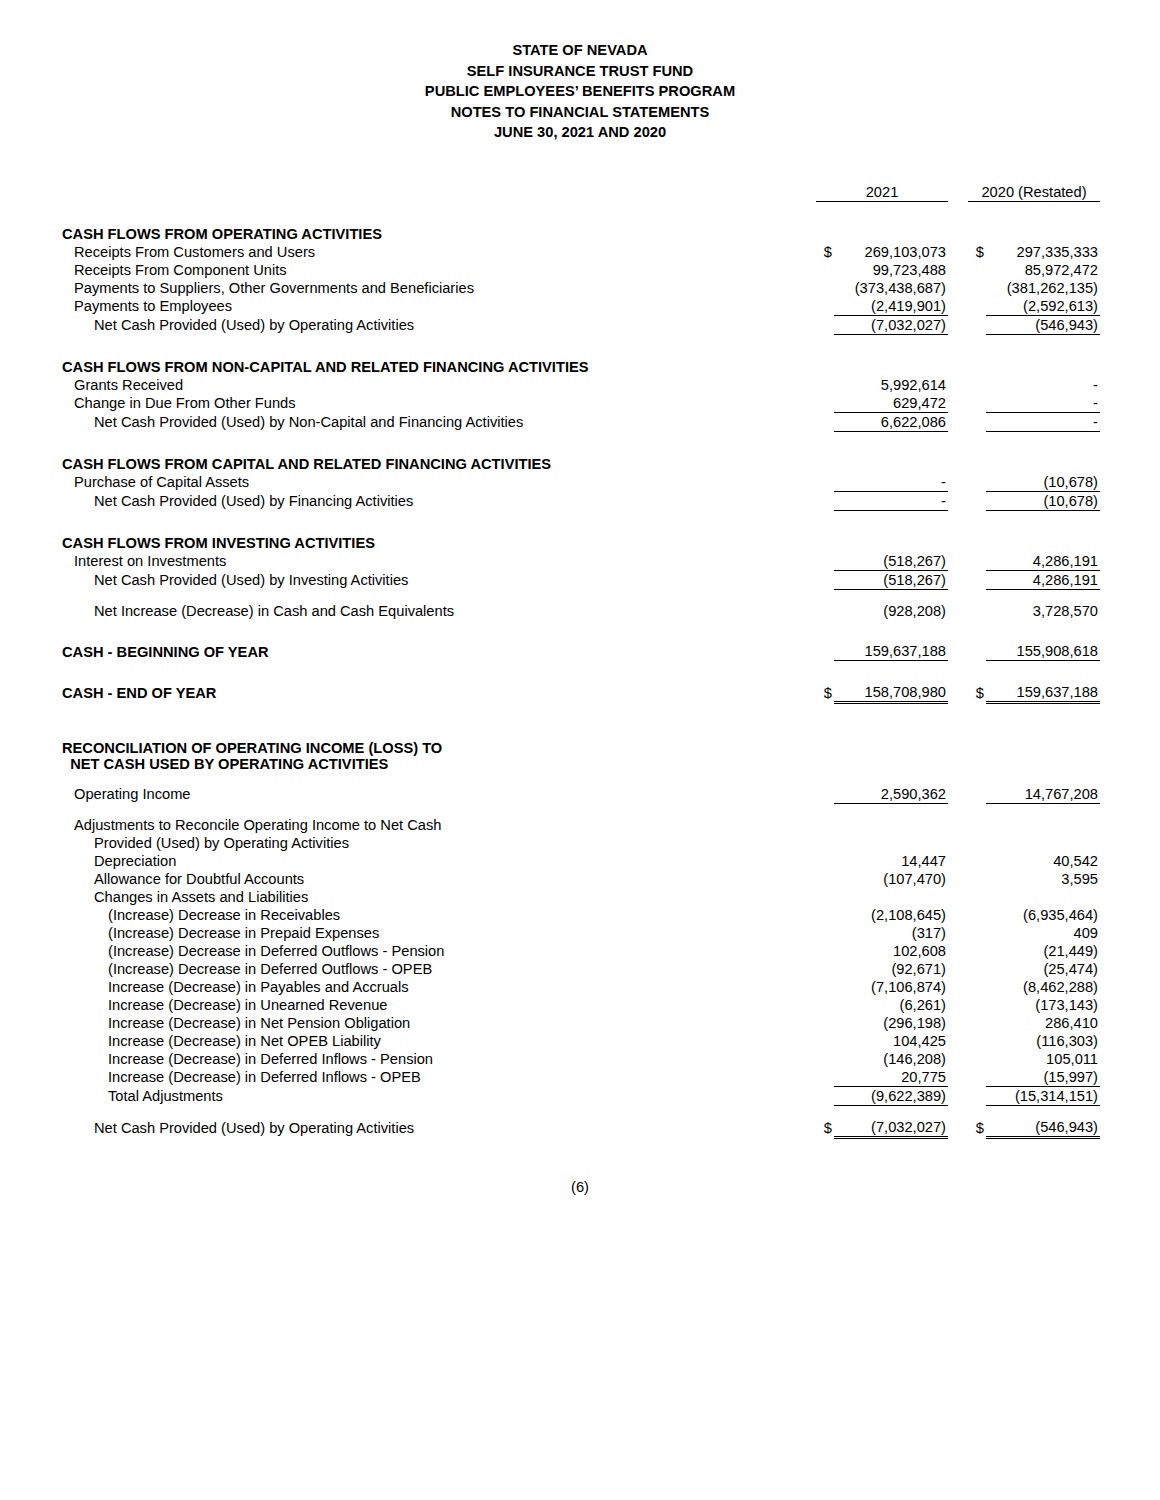STATE OF NEVADA
SELF INSURANCE TRUST FUND
PUBLIC EMPLOYEES’ BENEFITS PROGRAM
NOTES TO FINANCIAL STATEMENTS
JUNE 30, 2021 AND 2020
| | 2021 | | 2020 (Restated) |
| CASH FLOWS FROM OPERATING ACTIVITIES | | | | | |
| Receipts From Customers and Users | $ | 269,103,073 | | $ | 297,335,333 |
| Receipts From Component Units | | 99,723,488 | | | 85,972,472 |
| Payments to Suppliers, Other Governments and Beneficiaries | | (373,438,687) | | | (381,262,135) |
| Payments to Employees | | (2,419,901) | | | (2,592,613) |
| Net Cash Provided (Used) by Operating Activities | | (7,032,027) | | | (546,943) |
| CASH FLOWS FROM NON-CAPITAL AND RELATED FINANCING ACTIVITIES | | | | | |
| Grants Received | | 5,992,614 | | | - |
| Change in Due From Other Funds | | 629,472 | | | - |
| Net Cash Provided (Used) by Non-Capital and Financing Activities | | 6,622,086 | | | - |
| CASH FLOWS FROM CAPITAL AND RELATED FINANCING ACTIVITIES | | | | | |
| Purchase of Capital Assets | | - | | | (10,678) |
| Net Cash Provided (Used) by Financing Activities | | - | | | (10,678) |
| CASH FLOWS FROM INVESTING ACTIVITIES | | | | | |
| Interest on Investments | | (518,267) | | | 4,286,191 |
| Net Cash Provided (Used) by Investing Activities | | (518,267) | | | 4,286,191 |
| Net Increase (Decrease) in Cash and Cash Equivalents | | (928,208) | | | 3,728,570 |
| CASH - BEGINNING OF YEAR | | 159,637,188 | | | 155,908,618 |
| CASH - END OF YEAR | $ | 158,708,980 | | $ | 159,637,188 |
| RECONCILIATION OF OPERATING INCOME (LOSS) TO NET CASH USED BY OPERATING ACTIVITIES | | | | | |
| Operating Income | | 2,590,362 | | | 14,767,208 |
| Adjustments to Reconcile Operating Income to Net Cash | | | | | |
| Provided (Used) by Operating Activities | | | | | |
| Depreciation | | 14,447 | | | 40,542 |
| Allowance for Doubtful Accounts | | (107,470) | | | 3,595 |
| Changes in Assets and Liabilities | | | | | |
| (Increase) Decrease in Receivables | | (2,108,645) | | | (6,935,464) |
| (Increase) Decrease in Prepaid Expenses | | (317) | | | 409 |
| (Increase) Decrease in Deferred Outflows - Pension | | 102,608 | | | (21,449) |
| (Increase) Decrease in Deferred Outflows - OPEB | | (92,671) | | | (25,474) |
| Increase (Decrease) in Payables and Accruals | | (7,106,874) | | | (8,462,288) |
| Increase (Decrease) in Unearned Revenue | | (6,261) | | | (173,143) |
| Increase (Decrease) in Net Pension Obligation | | (296,198) | | | 286,410 |
| Increase (Decrease) in Net OPEB Liability | | 104,425 | | | (116,303) |
| Increase (Decrease) in Deferred Inflows - Pension | | (146,208) | | | 105,011 |
| Increase (Decrease) in Deferred Inflows - OPEB | | 20,775 | | | (15,997) |
| Total Adjustments | | (9,622,389) | | | (15,314,151) |
| Net Cash Provided (Used) by Operating Activities | $ | (7,032,027) | | $ | (546,943) |
(6)